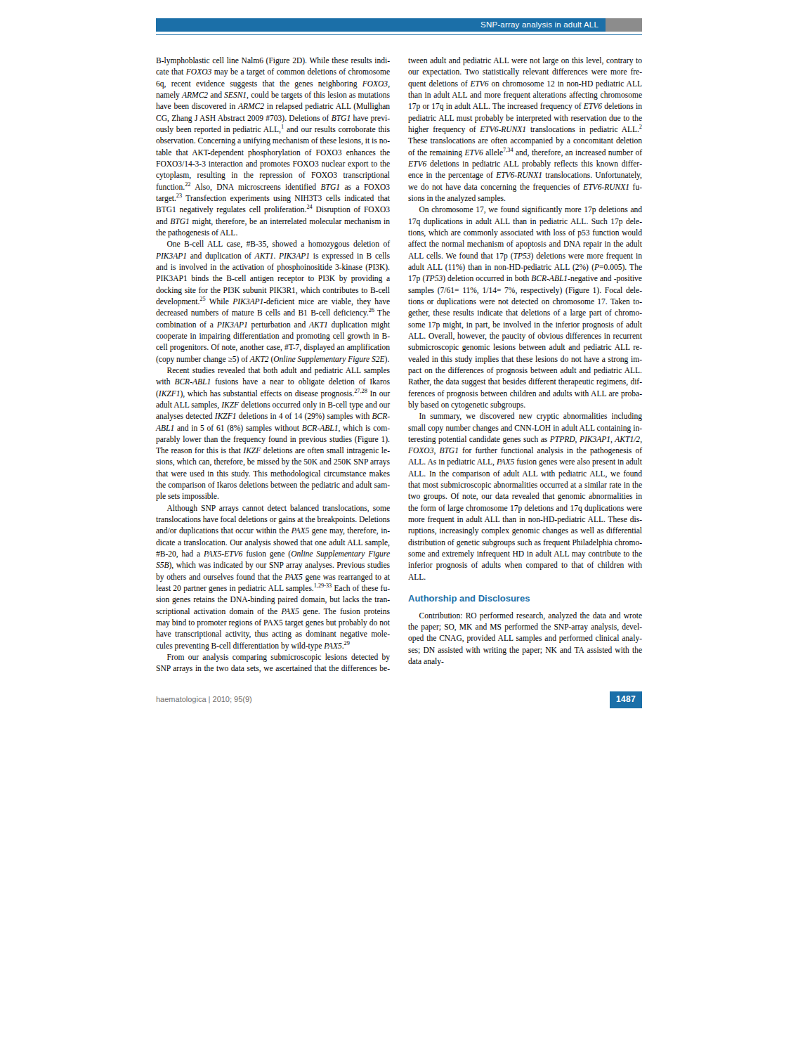SNP-array analysis in adult ALL
B-lymphoblastic cell line Nalm6 (Figure 2D). While these results indicate that FOXO3 may be a target of common deletions of chromosome 6q, recent evidence suggests that the genes neighboring FOXO3, namely ARMC2 and SESN1, could be targets of this lesion as mutations have been discovered in ARMC2 in relapsed pediatric ALL (Mullighan CG, Zhang J ASH Abstract 2009 #703). Deletions of BTG1 have previously been reported in pediatric ALL,1 and our results corroborate this observation. Concerning a unifying mechanism of these lesions, it is notable that AKT-dependent phosphorylation of FOXO3 enhances the FOXO3/14-3-3 interaction and promotes FOXO3 nuclear export to the cytoplasm, resulting in the repression of FOXO3 transcriptional function.22 Also, DNA microscreens identified BTG1 as a FOXO3 target.23 Transfection experiments using NIH3T3 cells indicated that BTG1 negatively regulates cell proliferation.24 Disruption of FOXO3 and BTG1 might, therefore, be an interrelated molecular mechanism in the pathogenesis of ALL.
One B-cell ALL case, #B-35, showed a homozygous deletion of PIK3AP1 and duplication of AKT1. PIK3AP1 is expressed in B cells and is involved in the activation of phosphoinositide 3-kinase (PI3K). PIK3AP1 binds the B-cell antigen receptor to PI3K by providing a docking site for the PI3K subunit PIK3R1, which contributes to B-cell development.25 While PIK3AP1-deficient mice are viable, they have decreased numbers of mature B cells and B1 B-cell deficiency.26 The combination of a PIK3AP1 perturbation and AKT1 duplication might cooperate in impairing differentiation and promoting cell growth in B-cell progenitors. Of note, another case, #T-7, displayed an amplification (copy number change ≥5) of AKT2 (Online Supplementary Figure S2E).
Recent studies revealed that both adult and pediatric ALL samples with BCR-ABL1 fusions have a near to obligate deletion of Ikaros (IKZF1), which has substantial effects on disease prognosis.27,28 In our adult ALL samples, IKZF deletions occurred only in B-cell type and our analyses detected IKZF1 deletions in 4 of 14 (29%) samples with BCR-ABL1 and in 5 of 61 (8%) samples without BCR-ABL1, which is comparably lower than the frequency found in previous studies (Figure 1). The reason for this is that IKZF deletions are often small intragenic lesions, which can, therefore, be missed by the 50K and 250K SNP arrays that were used in this study. This methodological circumstance makes the comparison of Ikaros deletions between the pediatric and adult sample sets impossible.
Although SNP arrays cannot detect balanced translocations, some translocations have focal deletions or gains at the breakpoints. Deletions and/or duplications that occur within the PAX5 gene may, therefore, indicate a translocation. Our analysis showed that one adult ALL sample, #B-20, had a PAX5-ETV6 fusion gene (Online Supplementary Figure S5B), which was indicated by our SNP array analyses. Previous studies by others and ourselves found that the PAX5 gene was rearranged to at least 20 partner genes in pediatric ALL samples.1,29-33 Each of these fusion genes retains the DNA-binding paired domain, but lacks the transcriptional activation domain of the PAX5 gene. The fusion proteins may bind to promoter regions of PAX5 target genes but probably do not have transcriptional activity, thus acting as dominant negative molecules preventing B-cell differentiation by wild-type PAX5.29
From our analysis comparing submicroscopic lesions detected by SNP arrays in the two data sets, we ascertained that the differences between adult and pediatric ALL were not large on this level, contrary to our expectation. Two statistically relevant differences were more frequent deletions of ETV6 on chromosome 12 in non-HD pediatric ALL than in adult ALL and more frequent alterations affecting chromosome 17p or 17q in adult ALL. The increased frequency of ETV6 deletions in pediatric ALL must probably be interpreted with reservation due to the higher frequency of ETV6-RUNX1 translocations in pediatric ALL.2 These translocations are often accompanied by a concomitant deletion of the remaining ETV6 allele7,34 and, therefore, an increased number of ETV6 deletions in pediatric ALL probably reflects this known difference in the percentage of ETV6-RUNX1 translocations. Unfortunately, we do not have data concerning the frequencies of ETV6-RUNX1 fusions in the analyzed samples.
On chromosome 17, we found significantly more 17p deletions and 17q duplications in adult ALL than in pediatric ALL. Such 17p deletions, which are commonly associated with loss of p53 function would affect the normal mechanism of apoptosis and DNA repair in the adult ALL cells. We found that 17p (TP53) deletions were more frequent in adult ALL (11%) than in non-HD-pediatric ALL (2%) (P=0.005). The 17p (TP53) deletion occurred in both BCR-ABL1-negative and -positive samples (7/61= 11%, 1/14= 7%, respectively) (Figure 1). Focal deletions or duplications were not detected on chromosome 17. Taken together, these results indicate that deletions of a large part of chromosome 17p might, in part, be involved in the inferior prognosis of adult ALL. Overall, however, the paucity of obvious differences in recurrent submicroscopic genomic lesions between adult and pediatric ALL revealed in this study implies that these lesions do not have a strong impact on the differences of prognosis between adult and pediatric ALL. Rather, the data suggest that besides different therapeutic regimens, differences of prognosis between children and adults with ALL are probably based on cytogenetic subgroups.
In summary, we discovered new cryptic abnormalities including small copy number changes and CNN-LOH in adult ALL containing interesting potential candidate genes such as PTPRD, PIK3AP1, AKT1/2, FOXO3, BTG1 for further functional analysis in the pathogenesis of ALL. As in pediatric ALL, PAX5 fusion genes were also present in adult ALL. In the comparison of adult ALL with pediatric ALL, we found that most submicroscopic abnormalities occurred at a similar rate in the two groups. Of note, our data revealed that genomic abnormalities in the form of large chromosome 17p deletions and 17q duplications were more frequent in adult ALL than in non-HD-pediatric ALL. These disruptions, increasingly complex genomic changes as well as differential distribution of genetic subgroups such as frequent Philadelphia chromosome and extremely infrequent HD in adult ALL may contribute to the inferior prognosis of adults when compared to that of children with ALL.
Authorship and Disclosures
Contribution: RO performed research, analyzed the data and wrote the paper; SO, MK and MS performed the SNP-array analysis, developed the CNAG, provided ALL samples and performed clinical analyses; DN assisted with writing the paper; NK and TA assisted with the data analy-
haematologica | 2010; 95(9)
1487